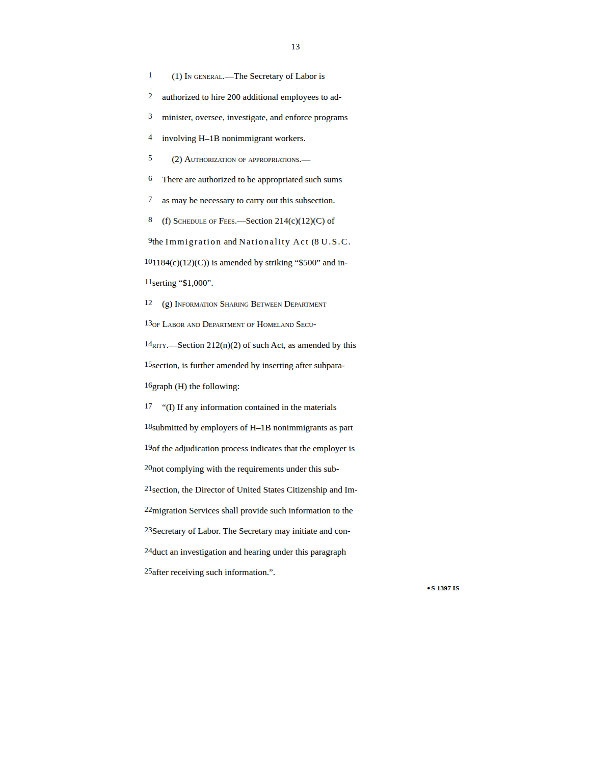13
| 1 | (1) In general. —The Secretary of Labor is |
| 2 | authorized to hire 200 additional employees to ad- |
| 3 | minister, oversee, investigate, and enforce programs |
| 4 | involving H–1B nonimmigrant workers. |
| 5 | (2) Authorization of appropriations. — |
| 6 | There are authorized to be appropriated such sums |
| 7 | as may be necessary to carry out this subsection. |
| 8 | (f) Schedule of Fees. —Section 214(c)(12)(C) of |
| 9 | the Immigration and Nationality Act (8 U.S.C. |
| 10 | 1184(c)(12)(C)) is amended by striking “$500” and in- |
| 11 | serting “$1,000”. |
| 12 | (g) Information Sharing Between Department |
| 13 | of Labor and Department of Homeland Secu- |
| 14 | rity. —Section 212(n)(2) of such Act, as amended by this |
| 15 | section, is further amended by inserting after subpara- |
| 16 | graph (H) the following: |
| 17 | “(I) If any information contained in the materials |
| 18 | submitted by employers of H–1B nonimmigrants as part |
| 19 | of the adjudication process indicates that the employer is |
| 20 | not complying with the requirements under this sub- |
| 21 | section, the Director of United States Citizenship and Im- |
| 22 | migration Services shall provide such information to the |
| 23 | Secretary of Labor. The Secretary may initiate and con- |
| 24 | duct an investigation and hearing under this paragraph |
| 25 | after receiving such information.”. |
●S 1397 IS